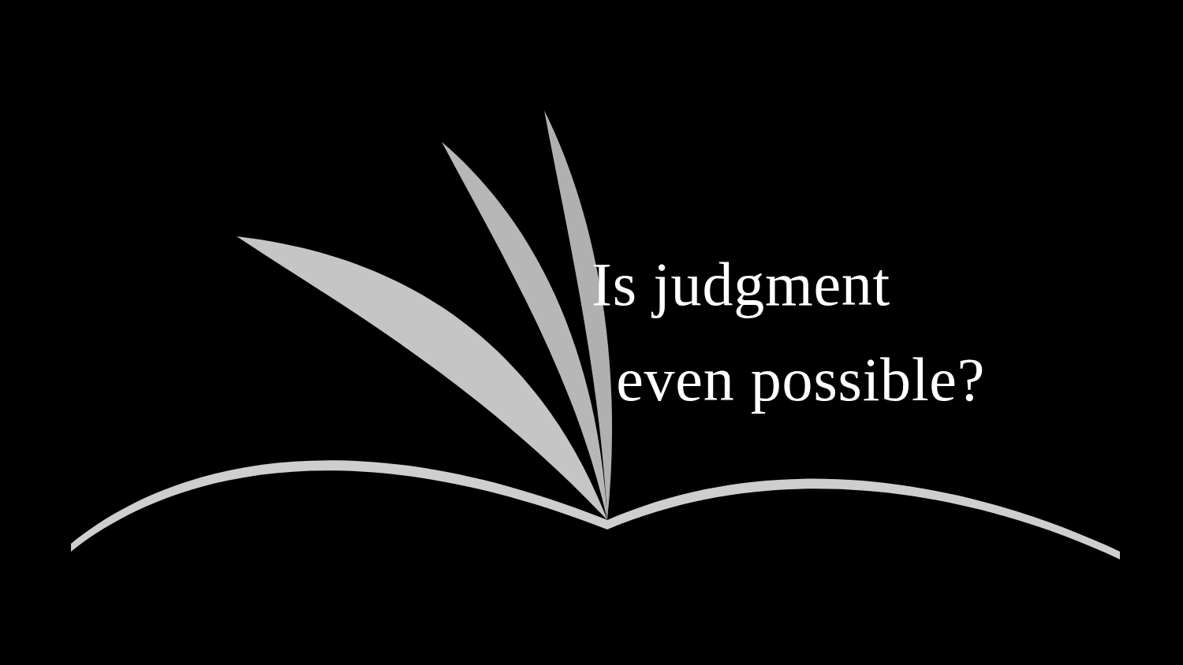Is judgment even possible?